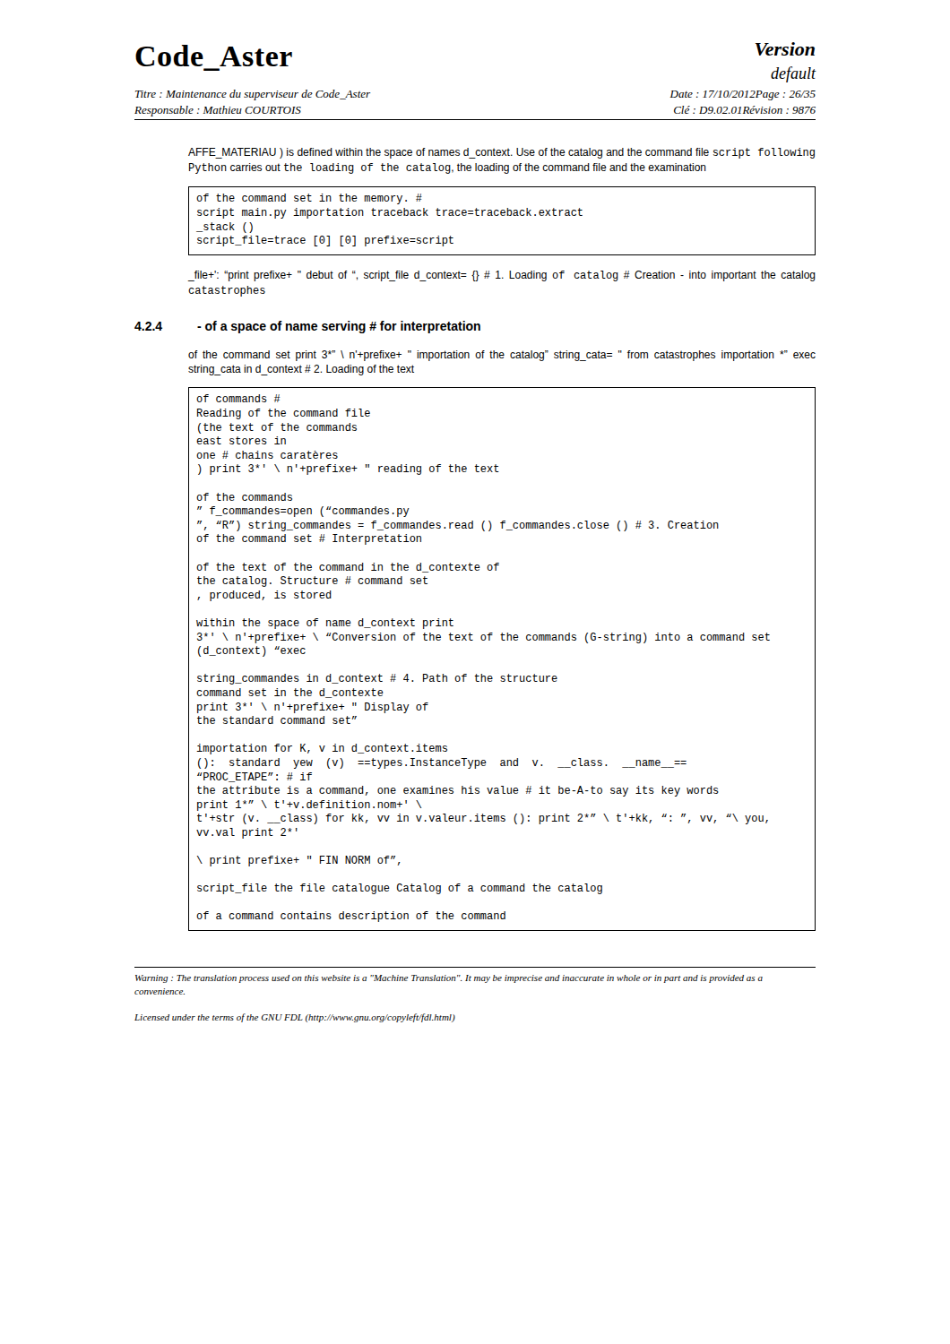Code_Aster
Version
default
Titre : Maintenance du superviseur de Code_Aster
Date : 17/10/2012
Page : 26/35
Responsable : Mathieu COURTOIS
Clé : D9.02.01
Révision : 9876
AFFE_MATERIAU ) is defined within the space of names d_context. Use of the catalog and the command file script following Python carries out the loading of the catalog, the loading of the command file and the examination
of the command set in the memory. # script main.py importation traceback trace=traceback.extract _stack () script_file=trace [0] [0] prefixe=script
_file+': “print prefixe+ " debut of “, script_file d_context= {} # 1. Loading of catalog # Creation - into important the catalog catastrophes
4.2.4- of a space of name serving # for interpretation
of the command set print 3*” \ n'+prefixe+ " importation of the catalog” string_cata= " from catastrophes importation *” exec string_cata in d_context # 2. Loading of the text
of commands # Reading of the command file (the text of the commands east stores in one # chains caratères ) print 3*' \ n'+prefixe+ " reading of the text of the commands ” f_commandes=open (“commandes.py ”, “R”) string_commandes = f_commandes.read () f_commandes.close () # 3. Creation of the command set # Interpretation of the text of the command in the d_contexte of the catalog. Structure # command set , produced, is stored within the space of name d_context print 3*' \ n'+prefixe+ \ “Conversion of the text of the commands (G-string) into a command set (d_context) “exec string_commandes in d_context # 4. Path of the structure command set in the d_contexte print 3*' \ n'+prefixe+ " Display of the standard command set” importation for K, v in d_context.items (): standard yew (v) ==types.InstanceType and v. __class. __name__== “PROC_ETAPE”: # if the attribute is a command, one examines his value # it be-A-to say its key words print 1*” \ t'+v.definition.nom+' \ t'+str (v. __class) for kk, vv in v.valeur.items (): print 2*” \ t'+kk, “: ”, vv, “\ you, vv.val print 2*' \ print prefixe+ " FIN NORM of”, script_file the file catalogue Catalog of a command the catalog of a command contains description of the command
Warning : The translation process used on this website is a "Machine Translation". It may be imprecise and inaccurate in whole or in part and is provided as a convenience.
Licensed under the terms of the GNU FDL (http://www.gnu.org/copyleft/fdl.html)